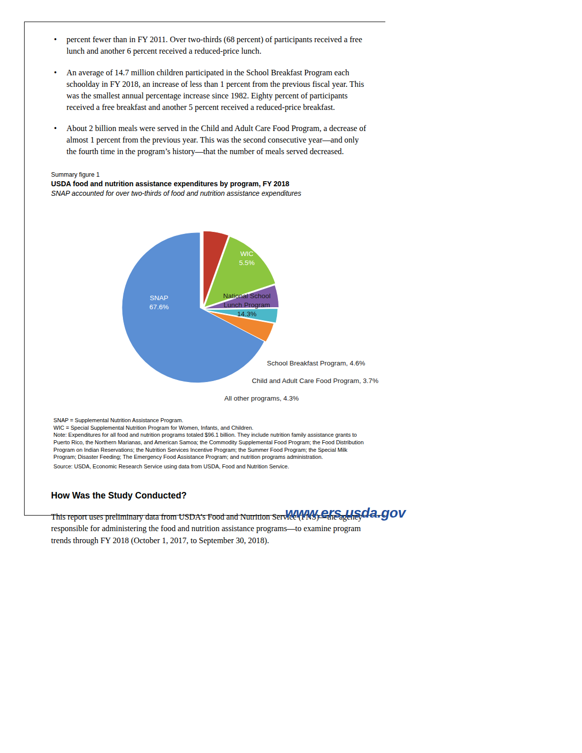percent fewer than in FY 2011. Over two-thirds (68 percent) of participants received a free lunch and another 6 percent received a reduced-price lunch.
An average of 14.7 million children participated in the School Breakfast Program each schoolday in FY 2018, an increase of less than 1 percent from the previous fiscal year. This was the smallest annual percentage increase since 1982. Eighty percent of participants received a free breakfast and another 5 percent received a reduced-price breakfast.
About 2 billion meals were served in the Child and Adult Care Food Program, a decrease of almost 1 percent from the previous year. This was the second consecutive year—and only the fourth time in the program’s history—that the number of meals served decreased.
Summary figure 1
USDA food and nutrition assistance expenditures by program, FY 2018
SNAP accounted for over two-thirds of food and nutrition assistance expenditures
WIC 5.5% SNAP 67.6% National School Lunch Program 14.3% School Breakfast Program, 4.6% Child and Adult Care Food Program, 3.7% All other programs, 4.3%
SNAP = Supplemental Nutrition Assistance Program.
WIC = Special Supplemental Nutrition Program for Women, Infants, and Children.
Note: Expenditures for all food and nutrition programs totaled $96.1 billion. They include nutrition family assistance grants to Puerto Rico, the Northern Marianas, and American Samoa; the Commodity Supplemental Food Program; the Food Distribution Program on Indian Reservations; the Nutrition Services Incentive Program; the Summer Food Program; the Special Milk Program; Disaster Feeding; The Emergency Food Assistance Program; and nutrition programs administration.
Source: USDA, Economic Research Service using data from USDA, Food and Nutrition Service.
How Was the Study Conducted?
This report uses preliminary data from USDA’s Food and Nutrition Service (FNS)—the agency responsible for administering the food and nutrition assistance programs—to examine program trends through FY 2018 (October 1, 2017, to September 30, 2018).
www.ers.usda.gov